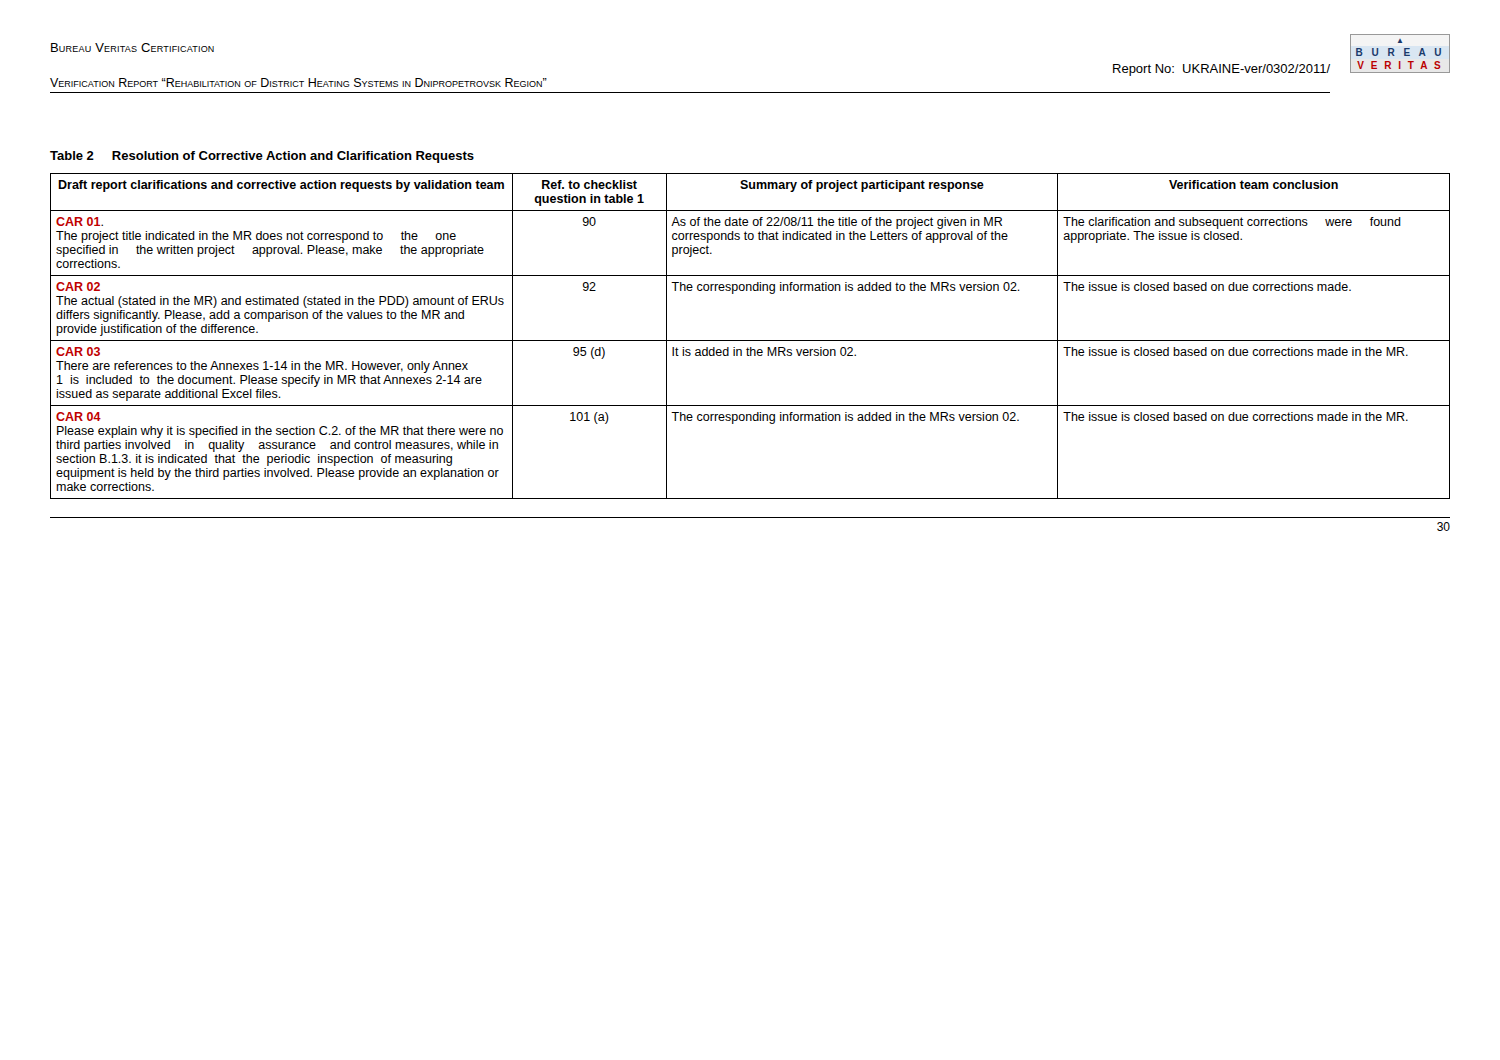Bureau Veritas Certification
▲
B U R E A U
V E R I T A S
Report No: UKRAINE-ver/0302/2011/
Verification Report “Rehabilitation of District Heating Systems in Dnipropetrovsk Region”
Table 2 Resolution of Corrective Action and Clarification Requests
| Draft report clarifications and corrective action requests by validation team | Ref. to checklist question in table 1 | Summary of project participant response | Verification team conclusion |
| --- | --- | --- | --- |
| CAR 01 . The project title indicated in the MR does not correspond to the one specified in the written project approval. Please, make the appropriate corrections. | 90 | As of the date of 22/08/11 the title of the project given in MR corresponds to that indicated in the Letters of approval of the project. | The clarification and subsequent corrections were found appropriate. The issue is closed. |
| CAR 02 The actual (stated in the MR) and estimated (stated in the PDD) amount of ERUs differs significantly. Please, add a comparison of the values to the MR and provide justification of the difference. | 92 | The corresponding information is added to the MRs version 02. | The issue is closed based on due corrections made. |
| CAR 03 There are references to the Annexes 1-14 in the MR. However, only Annex 1 is included to the document. Please specify in MR that Annexes 2-14 are issued as separate additional Excel files. | 95 (d) | It is added in the MRs version 02. | The issue is closed based on due corrections made in the MR. |
| CAR 04 Please explain why it is specified in the section C.2. of the MR that there were no third parties involved in quality assurance and control measures, while in section B.1.3. it is indicated that the periodic inspection of measuring equipment is held by the third parties involved. Please provide an explanation or make corrections. | 101 (a) | The corresponding information is added in the MRs version 02. | The issue is closed based on due corrections made in the MR. |
30